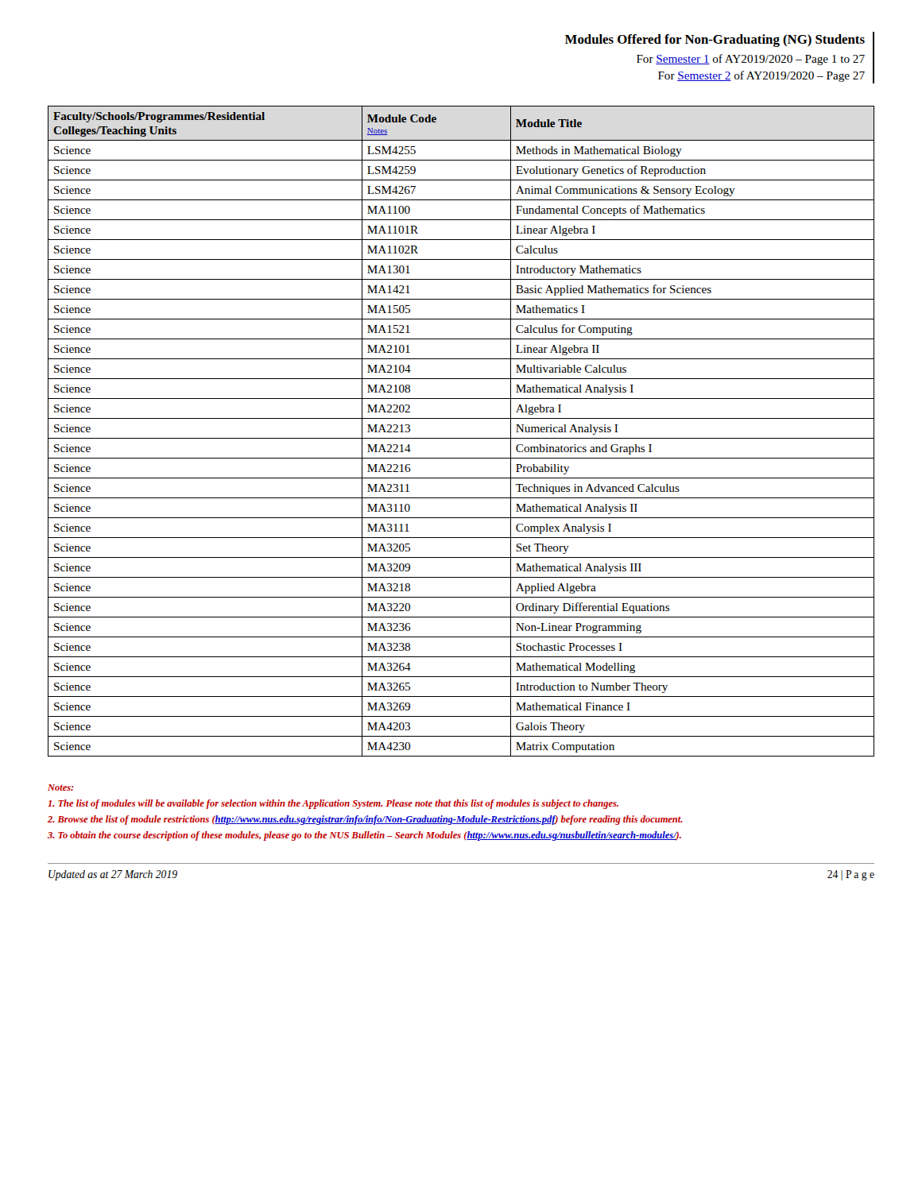Modules Offered for Non-Graduating (NG) Students
For Semester 1 of AY2019/2020 – Page 1 to 27
For Semester 2 of AY2019/2020 – Page 27
| Faculty/Schools/Programmes/Residential Colleges/Teaching Units | Module Code Notes | Module Title |
| --- | --- | --- |
| Science | LSM4255 | Methods in Mathematical Biology |
| Science | LSM4259 | Evolutionary Genetics of Reproduction |
| Science | LSM4267 | Animal Communications & Sensory Ecology |
| Science | MA1100 | Fundamental Concepts of Mathematics |
| Science | MA1101R | Linear Algebra I |
| Science | MA1102R | Calculus |
| Science | MA1301 | Introductory Mathematics |
| Science | MA1421 | Basic Applied Mathematics for Sciences |
| Science | MA1505 | Mathematics I |
| Science | MA1521 | Calculus for Computing |
| Science | MA2101 | Linear Algebra II |
| Science | MA2104 | Multivariable Calculus |
| Science | MA2108 | Mathematical Analysis I |
| Science | MA2202 | Algebra I |
| Science | MA2213 | Numerical Analysis I |
| Science | MA2214 | Combinatorics and Graphs I |
| Science | MA2216 | Probability |
| Science | MA2311 | Techniques in Advanced Calculus |
| Science | MA3110 | Mathematical Analysis II |
| Science | MA3111 | Complex Analysis I |
| Science | MA3205 | Set Theory |
| Science | MA3209 | Mathematical Analysis III |
| Science | MA3218 | Applied Algebra |
| Science | MA3220 | Ordinary Differential Equations |
| Science | MA3236 | Non-Linear Programming |
| Science | MA3238 | Stochastic Processes I |
| Science | MA3264 | Mathematical Modelling |
| Science | MA3265 | Introduction to Number Theory |
| Science | MA3269 | Mathematical Finance I |
| Science | MA4203 | Galois Theory |
| Science | MA4230 | Matrix Computation |
Notes:
1. The list of modules will be available for selection within the Application System. Please note that this list of modules is subject to changes.
2. Browse the list of module restrictions (http://www.nus.edu.sg/registrar/info/info/Non-Graduating-Module-Restrictions.pdf) before reading this document.
3. To obtain the course description of these modules, please go to the NUS Bulletin – Search Modules (http://www.nus.edu.sg/nusbulletin/search-modules/).
Updated as at 27 March 2019 24 | P a g e